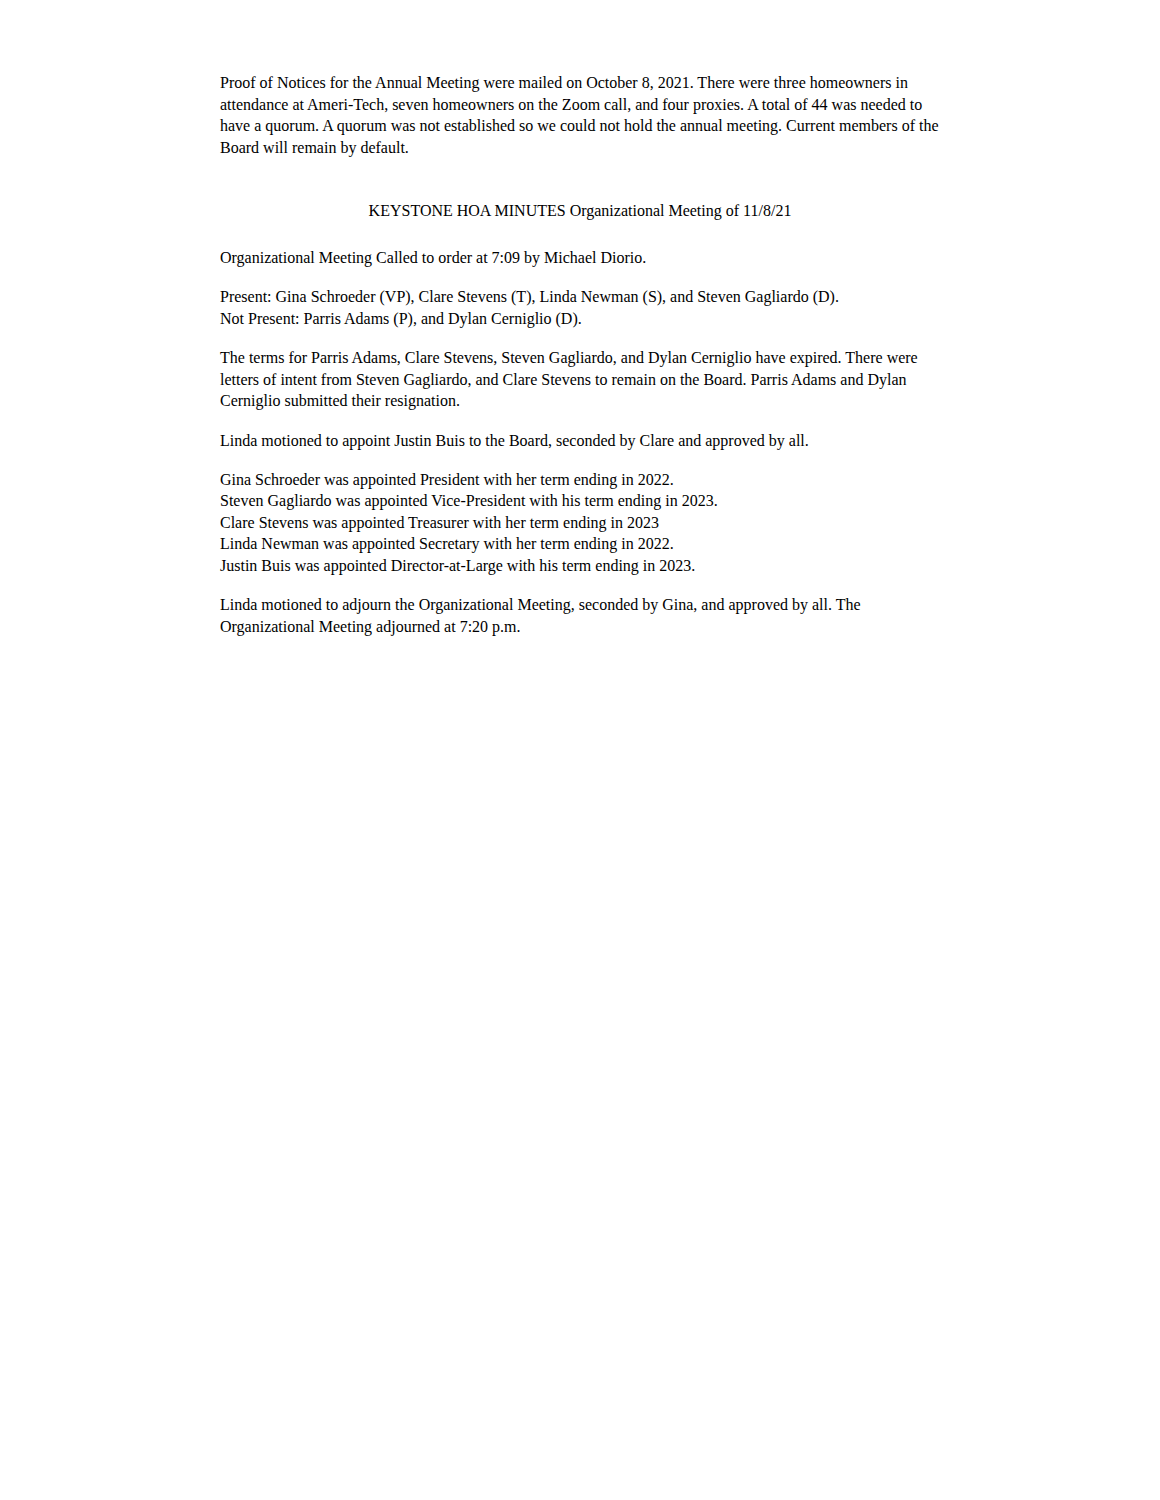Proof of Notices for the Annual Meeting were mailed on October 8, 2021. There were three homeowners in attendance at Ameri-Tech, seven homeowners on the Zoom call, and four proxies. A total of 44 was needed to have a quorum. A quorum was not established so we could not hold the annual meeting. Current members of the Board will remain by default.
KEYSTONE HOA MINUTES Organizational Meeting of 11/8/21
Organizational Meeting Called to order at 7:09 by Michael Diorio.
Present: Gina Schroeder (VP), Clare Stevens (T), Linda Newman (S), and Steven Gagliardo (D).
Not Present: Parris Adams (P), and Dylan Cerniglio (D).
The terms for Parris Adams, Clare Stevens, Steven Gagliardo, and Dylan Cerniglio have expired. There were letters of intent from Steven Gagliardo, and Clare Stevens to remain on the Board. Parris Adams and Dylan Cerniglio submitted their resignation.
Linda motioned to appoint Justin Buis to the Board, seconded by Clare and approved by all.
Gina Schroeder was appointed President with her term ending in 2022.
Steven Gagliardo was appointed Vice-President with his term ending in 2023.
Clare Stevens was appointed Treasurer with her term ending in 2023
Linda Newman was appointed Secretary with her term ending in 2022.
Justin Buis was appointed Director-at-Large with his term ending in 2023.
Linda motioned to adjourn the Organizational Meeting, seconded by Gina, and approved by all. The Organizational Meeting adjourned at 7:20 p.m.